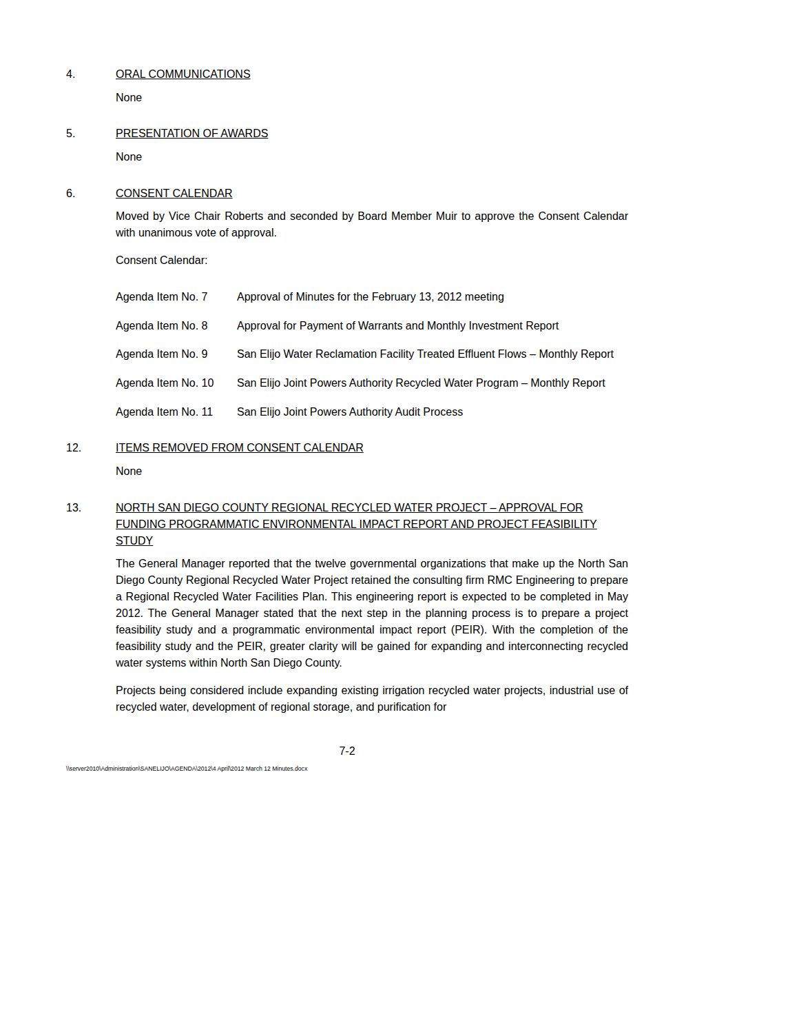4.
Oral Communications
None
5.
Presentation of Awards
None
6.
Consent Calendar
Moved by Vice Chair Roberts and seconded by Board Member Muir to approve the Consent Calendar with unanimous vote of approval.
Consent Calendar:
Agenda Item No. 7
Approval of Minutes for the February 13, 2012 meeting
Agenda Item No. 8
Approval for Payment of Warrants and Monthly Investment Report
Agenda Item No. 9
San Elijo Water Reclamation Facility Treated Effluent Flows – Monthly Report
Agenda Item No. 10
San Elijo Joint Powers Authority Recycled Water Program – Monthly Report
Agenda Item No. 11
San Elijo Joint Powers Authority Audit Process
12.
Items Removed from Consent Calendar
None
13.
North San Diego County Regional Recycled Water Project – Approval for Funding Programmatic Environmental Impact Report and Project Feasibility Study
The General Manager reported that the twelve governmental organizations that make up the North San Diego County Regional Recycled Water Project retained the consulting firm RMC Engineering to prepare a Regional Recycled Water Facilities Plan. This engineering report is expected to be completed in May 2012. The General Manager stated that the next step in the planning process is to prepare a project feasibility study and a programmatic environmental impact report (PEIR). With the completion of the feasibility study and the PEIR, greater clarity will be gained for expanding and interconnecting recycled water systems within North San Diego County.
Projects being considered include expanding existing irrigation recycled water projects, industrial use of recycled water, development of regional storage, and purification for
7-2
\\server2010\Administration\SANELIJO\AGENDA\2012\4 April\2012 March 12 Minutes.docx